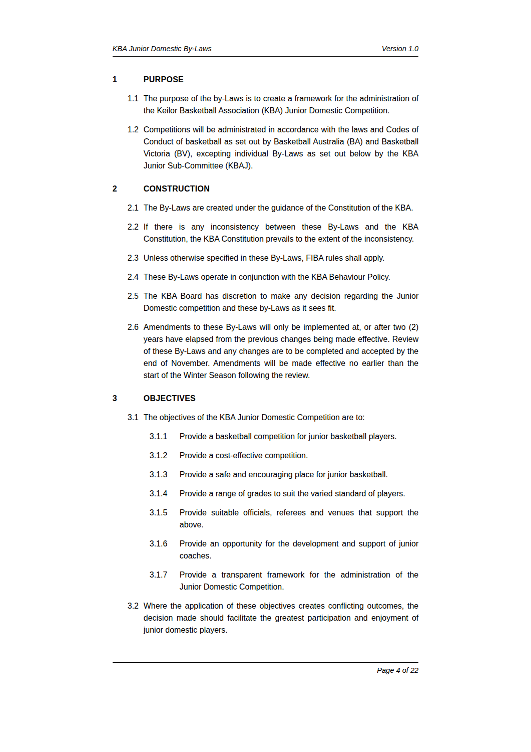KBA Junior Domestic By-Laws
Version 1.0
1
PURPOSE
1.1
The purpose of the by-Laws is to create a framework for the administration of the Keilor Basketball Association (KBA) Junior Domestic Competition.
1.2
Competitions will be administrated in accordance with the laws and Codes of Conduct of basketball as set out by Basketball Australia (BA) and Basketball Victoria (BV), excepting individual By-Laws as set out below by the KBA Junior Sub-Committee (KBAJ).
2
CONSTRUCTION
2.1
The By-Laws are created under the guidance of the Constitution of the KBA.
2.2
If there is any inconsistency between these By-Laws and the KBA Constitution, the KBA Constitution prevails to the extent of the inconsistency.
2.3
Unless otherwise specified in these By-Laws, FIBA rules shall apply.
2.4
These By-Laws operate in conjunction with the KBA Behaviour Policy.
2.5
The KBA Board has discretion to make any decision regarding the Junior Domestic competition and these by-Laws as it sees fit.
2.6
Amendments to these By-Laws will only be implemented at, or after two (2) years have elapsed from the previous changes being made effective. Review of these By-Laws and any changes are to be completed and accepted by the end of November. Amendments will be made effective no earlier than the start of the Winter Season following the review.
3
OBJECTIVES
3.1
The objectives of the KBA Junior Domestic Competition are to:
3.1.1
Provide a basketball competition for junior basketball players.
3.1.2
Provide a cost-effective competition.
3.1.3
Provide a safe and encouraging place for junior basketball.
3.1.4
Provide a range of grades to suit the varied standard of players.
3.1.5
Provide suitable officials, referees and venues that support the above.
3.1.6
Provide an opportunity for the development and support of junior coaches.
3.1.7
Provide a transparent framework for the administration of the Junior Domestic Competition.
3.2
Where the application of these objectives creates conflicting outcomes, the decision made should facilitate the greatest participation and enjoyment of junior domestic players.
Page 4 of 22